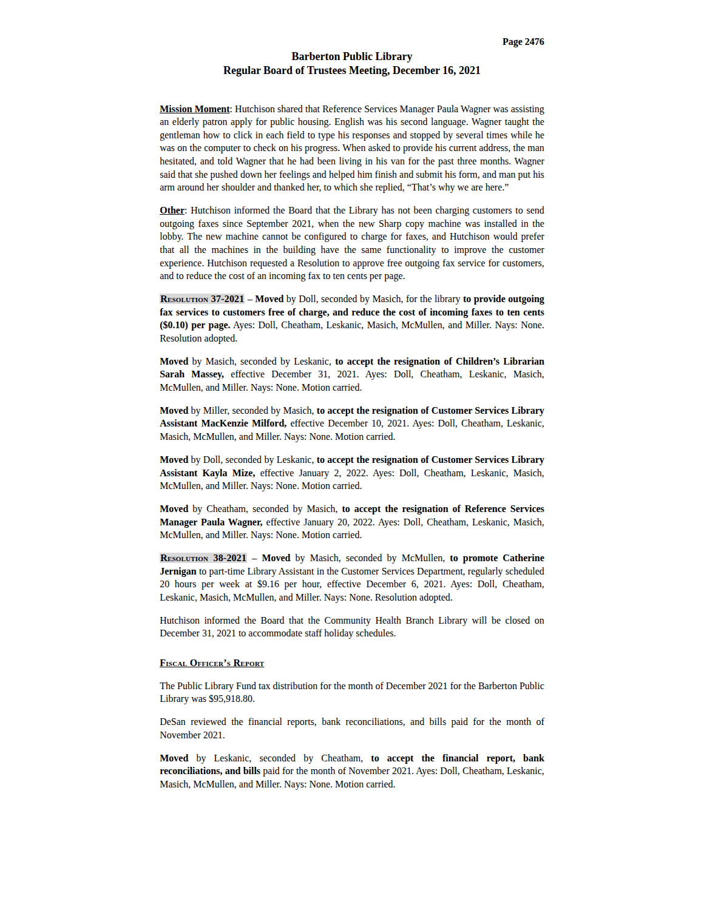Page 2476
Barberton Public Library Regular Board of Trustees Meeting, December 16, 2021
Mission Moment: Hutchison shared that Reference Services Manager Paula Wagner was assisting an elderly patron apply for public housing. English was his second language. Wagner taught the gentleman how to click in each field to type his responses and stopped by several times while he was on the computer to check on his progress. When asked to provide his current address, the man hesitated, and told Wagner that he had been living in his van for the past three months. Wagner said that she pushed down her feelings and helped him finish and submit his form, and man put his arm around her shoulder and thanked her, to which she replied, “That’s why we are here.”
Other: Hutchison informed the Board that the Library has not been charging customers to send outgoing faxes since September 2021, when the new Sharp copy machine was installed in the lobby. The new machine cannot be configured to charge for faxes, and Hutchison would prefer that all the machines in the building have the same functionality to improve the customer experience. Hutchison requested a Resolution to approve free outgoing fax service for customers, and to reduce the cost of an incoming fax to ten cents per page.
Resolution 37-2021 – Moved by Doll, seconded by Masich, for the library to provide outgoing fax services to customers free of charge, and reduce the cost of incoming faxes to ten cents ($0.10) per page. Ayes: Doll, Cheatham, Leskanic, Masich, McMullen, and Miller. Nays: None. Resolution adopted.
Moved by Masich, seconded by Leskanic, to accept the resignation of Children’s Librarian Sarah Massey, effective December 31, 2021. Ayes: Doll, Cheatham, Leskanic, Masich, McMullen, and Miller. Nays: None. Motion carried.
Moved by Miller, seconded by Masich, to accept the resignation of Customer Services Library Assistant MacKenzie Milford, effective December 10, 2021. Ayes: Doll, Cheatham, Leskanic, Masich, McMullen, and Miller. Nays: None. Motion carried.
Moved by Doll, seconded by Leskanic, to accept the resignation of Customer Services Library Assistant Kayla Mize, effective January 2, 2022. Ayes: Doll, Cheatham, Leskanic, Masich, McMullen, and Miller. Nays: None. Motion carried.
Moved by Cheatham, seconded by Masich, to accept the resignation of Reference Services Manager Paula Wagner, effective January 20, 2022. Ayes: Doll, Cheatham, Leskanic, Masich, McMullen, and Miller. Nays: None. Motion carried.
Resolution 38-2021 – Moved by Masich, seconded by McMullen, to promote Catherine Jernigan to part-time Library Assistant in the Customer Services Department, regularly scheduled 20 hours per week at $9.16 per hour, effective December 6, 2021. Ayes: Doll, Cheatham, Leskanic, Masich, McMullen, and Miller. Nays: None. Resolution adopted.
Hutchison informed the Board that the Community Health Branch Library will be closed on December 31, 2021 to accommodate staff holiday schedules.
Fiscal Officer’s Report
The Public Library Fund tax distribution for the month of December 2021 for the Barberton Public Library was $95,918.80.
DeSan reviewed the financial reports, bank reconciliations, and bills paid for the month of November 2021.
Moved by Leskanic, seconded by Cheatham, to accept the financial report, bank reconciliations, and bills paid for the month of November 2021. Ayes: Doll, Cheatham, Leskanic, Masich, McMullen, and Miller. Nays: None. Motion carried.